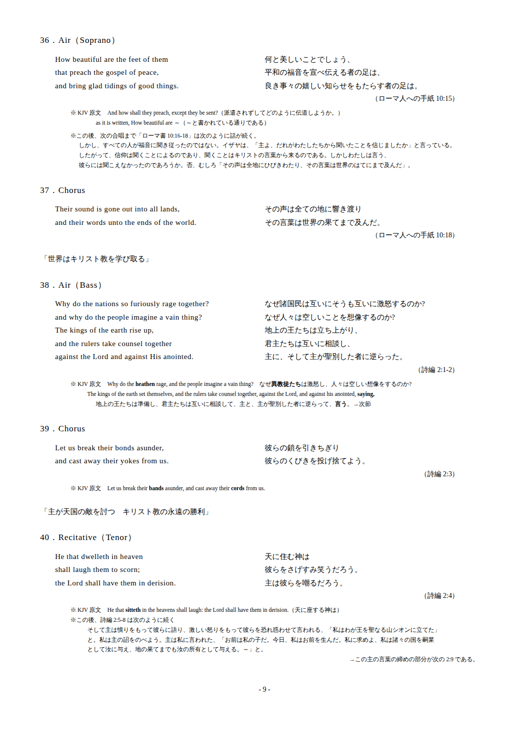36．Air（Soprano）
How beautiful are the feet of them
何と美しいことでしょう、
that preach the gospel of peace,
平和の福音を宣べ伝える者の足は、
and bring glad tidings of good things.
良き事々の嬉しい知らせをもたらす者の足は。
（ローマ人への手紙 10:15）
※ KJV 原文　And how shall they preach, except they be sent?（派遣されずしてどのように伝道しようか。）
as it is written, How beautiful are ～（～と書かれている通りである）
※この後、次の合唱まで「ローマ書 10:16-18」は次のように話が続く。
しかし、すべての人が福音に聞き従ったのではない。イザヤは、「主よ、だれがわたしたちから聞いたことを信じましたか」と言っている。
したがって、信仰は聞くことによるのであり、聞くことはキリストの言葉から来るのである。しかしわたしは言う、
彼らには聞こえなかったのであろうか。否、むしろ「その声は全地にひびきわたり、その言葉は世界のはてにまで及んだ」。
37．Chorus
Their sound is gone out into all lands,
その声は全ての地に響き渡り
and their words unto the ends of the world.
その言葉は世界の果てまで及んだ。
（ローマ人への手紙 10:18）
「世界はキリスト教を学び取る」
38．Air（Bass）
Why do the nations so furiously rage together?
なぜ諸国民は互いにそうも互いに激怒するのか?
and why do the people imagine a vain thing?
なぜ人々は空しいことを想像するのか?
The kings of the earth rise up,
地上の王たちは立ち上がり、
and the rulers take counsel together
君主たちは互いに相談し、
against the Lord and against His anointed.
主に、そして主が聖別した者に逆らった。
（詩編 2:1-2）
※ KJV 原文　Why do the heathen rage, and the people imagine a vain thing?　なぜ異教徒たちは激怒し、人々は空しい想像をするのか?
The kings of the earth set themselves, and the rulers take counsel together, against the Lord, and against his anointed, saying,
地上の王たちは準備し、君主たちは互いに相談して、主と、主が聖別した者に逆らって、言う。→次節
39．Chorus
Let us break their bonds asunder,
彼らの鎖を引きちぎり
and cast away their yokes from us.
彼らのくびきを投げ捨てよう。
（詩編 2:3）
※ KJV 原文　Let us break their bands asunder, and cast away their cords from us.
「主が天国の敵を討つ　キリスト教の永遠の勝利」
40．Recitative（Tenor）
He that dwelleth in heaven
天に住む神は
shall laugh them to scorn;
彼らをさげすみ笑うだろう。
the Lord shall have them in derision.
主は彼らを嘲るだろう。
（詩編 2:4）
※ KJV 原文　He that sitteth in the heavens shall laugh: the Lord shall have them in derision.（天に座する神は）
※この後、詩編 2:5-8 は次のように続く
そして主は憤りをもって彼らに語り、激しい怒りをもって彼らを恐れ惑わせて言われる、「私はわが王を聖なる山シオンに立てた」
と。私は主の詔をのべよう。主は私に言われた、「お前は私の子だ。今日、私はお前を生んだ。私に求めよ、私は諸々の国を嗣業
として汝に与え、地の果てまでも汝の所有として与える。～」と。
→この主の言葉の締めの部分が次の 2:9 である。
- 9 -